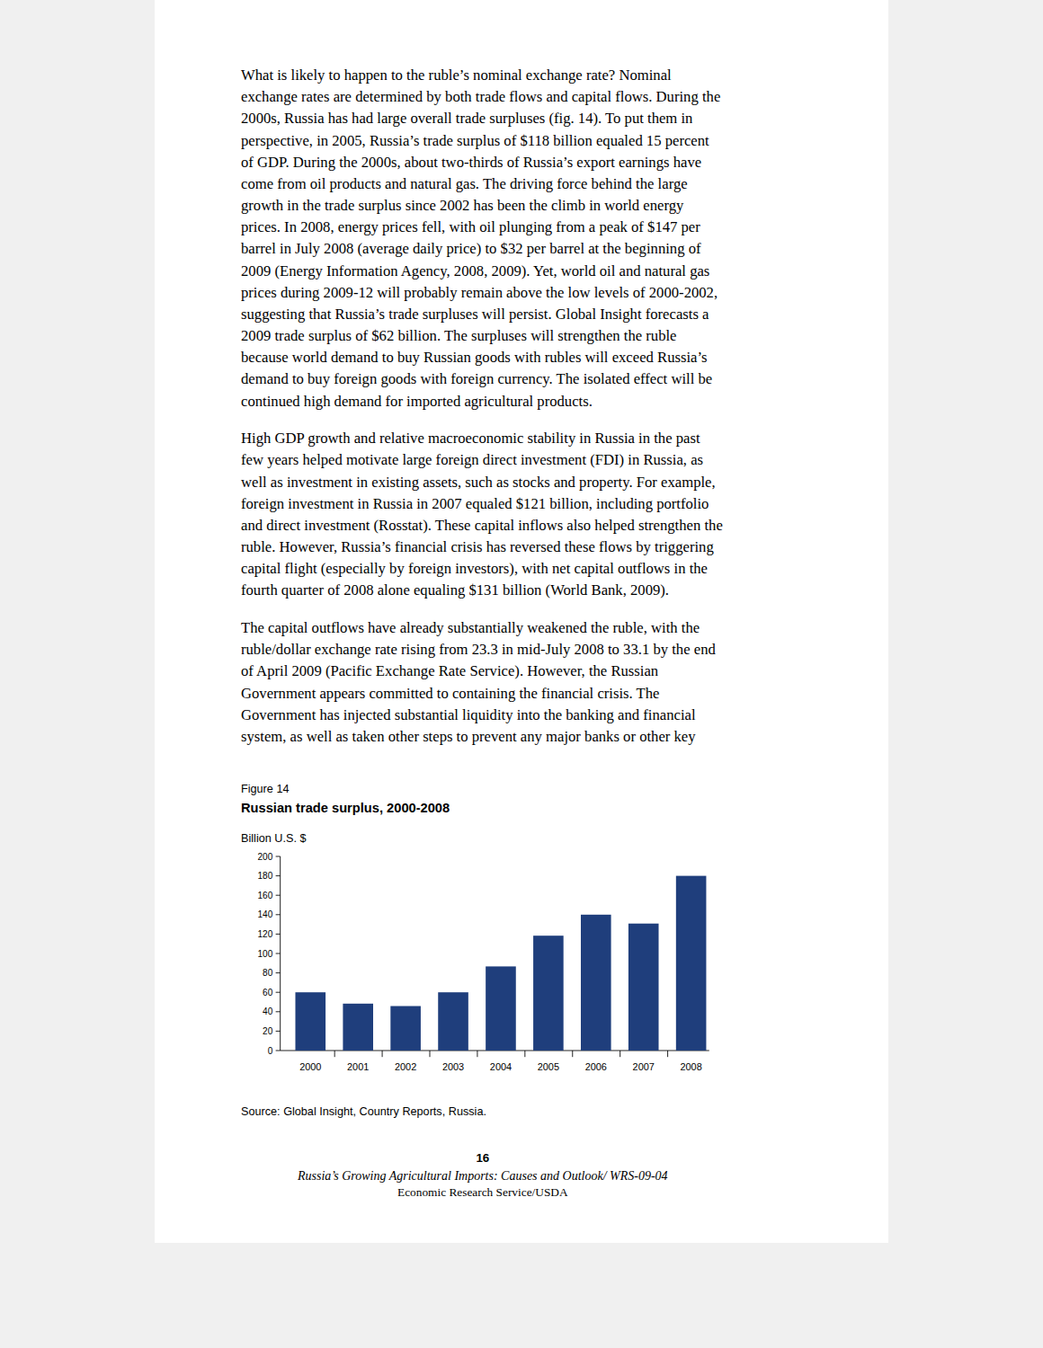What is likely to happen to the ruble’s nominal exchange rate? Nominal exchange rates are determined by both trade flows and capital flows. During the 2000s, Russia has had large overall trade surpluses (fig. 14). To put them in perspective, in 2005, Russia’s trade surplus of $118 billion equaled 15 percent of GDP. During the 2000s, about two-thirds of Russia’s export earnings have come from oil products and natural gas. The driving force behind the large growth in the trade surplus since 2002 has been the climb in world energy prices. In 2008, energy prices fell, with oil plunging from a peak of $147 per barrel in July 2008 (average daily price) to $32 per barrel at the beginning of 2009 (Energy Information Agency, 2008, 2009). Yet, world oil and natural gas prices during 2009-12 will probably remain above the low levels of 2000-2002, suggesting that Russia’s trade surpluses will persist. Global Insight forecasts a 2009 trade surplus of $62 billion. The surpluses will strengthen the ruble because world demand to buy Russian goods with rubles will exceed Russia’s demand to buy foreign goods with foreign currency. The isolated effect will be continued high demand for imported agricultural products.
High GDP growth and relative macroeconomic stability in Russia in the past few years helped motivate large foreign direct investment (FDI) in Russia, as well as investment in existing assets, such as stocks and property. For example, foreign investment in Russia in 2007 equaled $121 billion, including portfolio and direct investment (Rosstat). These capital inflows also helped strengthen the ruble. However, Russia’s financial crisis has reversed these flows by triggering capital flight (especially by foreign investors), with net capital outflows in the fourth quarter of 2008 alone equaling $131 billion (World Bank, 2009).
The capital outflows have already substantially weakened the ruble, with the ruble/dollar exchange rate rising from 23.3 in mid-July 2008 to 33.1 by the end of April 2009 (Pacific Exchange Rate Service). However, the Russian Government appears committed to containing the financial crisis. The Government has injected substantial liquidity into the banking and financial system, as well as taken other steps to prevent any major banks or other key
Figure 14
Russian trade surplus, 2000-2008
Billion U.S. $
200 180 160 140 120 100 80 60 40 20 0 2000 2001 2002 2003 2004 2005 2006 2007 2008
Source: Global Insight, Country Reports, Russia.
16
Russia’s Growing Agricultural Imports: Causes and Outlook/ WRS-09-04
Economic Research Service/USDA